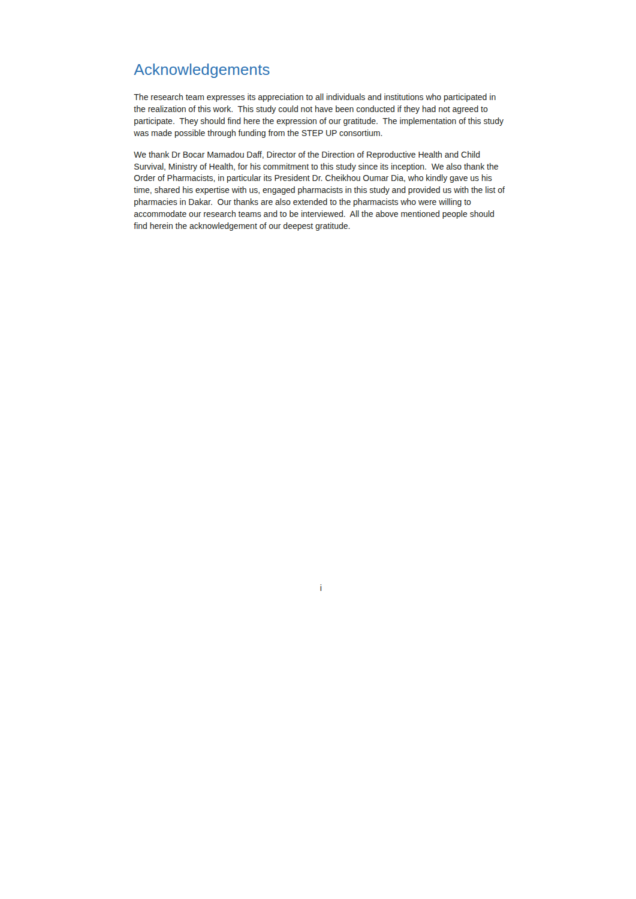Acknowledgements
The research team expresses its appreciation to all individuals and institutions who participated in the realization of this work. This study could not have been conducted if they had not agreed to participate. They should find here the expression of our gratitude. The implementation of this study was made possible through funding from the STEP UP consortium.
We thank Dr Bocar Mamadou Daff, Director of the Direction of Reproductive Health and Child Survival, Ministry of Health, for his commitment to this study since its inception. We also thank the Order of Pharmacists, in particular its President Dr. Cheikhou Oumar Dia, who kindly gave us his time, shared his expertise with us, engaged pharmacists in this study and provided us with the list of pharmacies in Dakar. Our thanks are also extended to the pharmacists who were willing to accommodate our research teams and to be interviewed. All the above mentioned people should find herein the acknowledgement of our deepest gratitude.
i